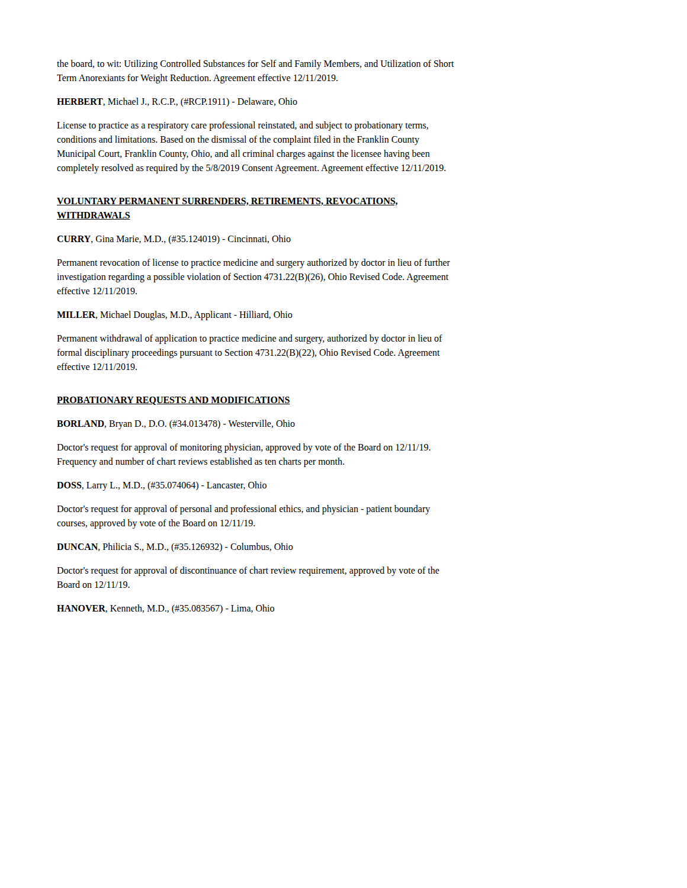the board, to wit: Utilizing Controlled Substances for Self and Family Members, and Utilization of Short Term Anorexiants for Weight Reduction. Agreement effective 12/11/2019.
HERBERT, Michael J., R.C.P., (#RCP.1911) - Delaware, Ohio
License to practice as a respiratory care professional reinstated, and subject to probationary terms, conditions and limitations. Based on the dismissal of the complaint filed in the Franklin County Municipal Court, Franklin County, Ohio, and all criminal charges against the licensee having been completely resolved as required by the 5/8/2019 Consent Agreement. Agreement effective 12/11/2019.
VOLUNTARY PERMANENT SURRENDERS, RETIREMENTS, REVOCATIONS, WITHDRAWALS
CURRY, Gina Marie, M.D., (#35.124019) - Cincinnati, Ohio
Permanent revocation of license to practice medicine and surgery authorized by doctor in lieu of further investigation regarding a possible violation of Section 4731.22(B)(26), Ohio Revised Code. Agreement effective 12/11/2019.
MILLER, Michael Douglas, M.D., Applicant - Hilliard, Ohio
Permanent withdrawal of application to practice medicine and surgery, authorized by doctor in lieu of formal disciplinary proceedings pursuant to Section 4731.22(B)(22), Ohio Revised Code. Agreement effective 12/11/2019.
PROBATIONARY REQUESTS AND MODIFICATIONS
BORLAND, Bryan D., D.O. (#34.013478) - Westerville, Ohio
Doctor's request for approval of monitoring physician, approved by vote of the Board on 12/11/19. Frequency and number of chart reviews established as ten charts per month.
DOSS, Larry L., M.D., (#35.074064) - Lancaster, Ohio
Doctor's request for approval of personal and professional ethics, and physician - patient boundary courses, approved by vote of the Board on 12/11/19.
DUNCAN, Philicia S., M.D., (#35.126932) - Columbus, Ohio
Doctor's request for approval of discontinuance of chart review requirement, approved by vote of the Board on 12/11/19.
HANOVER, Kenneth, M.D., (#35.083567) - Lima, Ohio